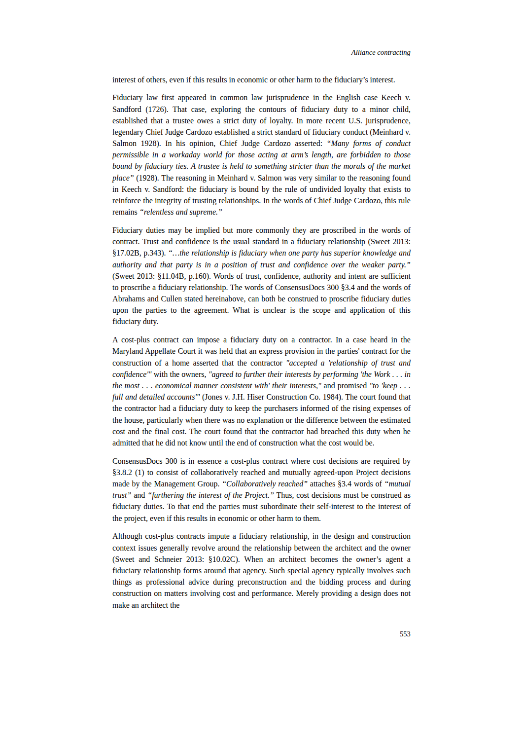Alliance contracting
interest of others, even if this results in economic or other harm to the fiduciary’s interest.
Fiduciary law first appeared in common law jurisprudence in the English case Keech v. Sandford (1726). That case, exploring the contours of fiduciary duty to a minor child, established that a trustee owes a strict duty of loyalty. In more recent U.S. jurisprudence, legendary Chief Judge Cardozo established a strict standard of fiduciary conduct (Meinhard v. Salmon 1928). In his opinion, Chief Judge Cardozo asserted: “Many forms of conduct permissible in a workaday world for those acting at arm’s length, are forbidden to those bound by fiduciary ties. A trustee is held to something stricter than the morals of the market place” (1928). The reasoning in Meinhard v. Salmon was very similar to the reasoning found in Keech v. Sandford: the fiduciary is bound by the rule of undivided loyalty that exists to reinforce the integrity of trusting relationships. In the words of Chief Judge Cardozo, this rule remains “relentless and supreme.”
Fiduciary duties may be implied but more commonly they are proscribed in the words of contract. Trust and confidence is the usual standard in a fiduciary relationship (Sweet 2013: §17.02B, p.343). “…the relationship is fiduciary when one party has superior knowledge and authority and that party is in a position of trust and confidence over the weaker party.” (Sweet 2013: §11.04B, p.160). Words of trust, confidence, authority and intent are sufficient to proscribe a fiduciary relationship. The words of ConsensusDocs 300 §3.4 and the words of Abrahams and Cullen stated hereinabove, can both be construed to proscribe fiduciary duties upon the parties to the agreement. What is unclear is the scope and application of this fiduciary duty.
A cost-plus contract can impose a fiduciary duty on a contractor. In a case heard in the Maryland Appellate Court it was held that an express provision in the parties' contract for the construction of a home asserted that the contractor "accepted a 'relationship of trust and confidence'" with the owners, "agreed to further their interests by performing 'the Work . . . in the most . . . economical manner consistent with' their interests," and promised "to 'keep . . . full and detailed accounts'" (Jones v. J.H. Hiser Construction Co. 1984). The court found that the contractor had a fiduciary duty to keep the purchasers informed of the rising expenses of the house, particularly when there was no explanation or the difference between the estimated cost and the final cost. The court found that the contractor had breached this duty when he admitted that he did not know until the end of construction what the cost would be.
ConsensusDocs 300 is in essence a cost-plus contract where cost decisions are required by §3.8.2 (1) to consist of collaboratively reached and mutually agreed-upon Project decisions made by the Management Group. “Collaboratively reached” attaches §3.4 words of “mutual trust” and “furthering the interest of the Project.” Thus, cost decisions must be construed as fiduciary duties. To that end the parties must subordinate their self-interest to the interest of the project, even if this results in economic or other harm to them.
Although cost-plus contracts impute a fiduciary relationship, in the design and construction context issues generally revolve around the relationship between the architect and the owner (Sweet and Schneier 2013: §10.02C). When an architect becomes the owner’s agent a fiduciary relationship forms around that agency. Such special agency typically involves such things as professional advice during preconstruction and the bidding process and during construction on matters involving cost and performance. Merely providing a design does not make an architect the
553